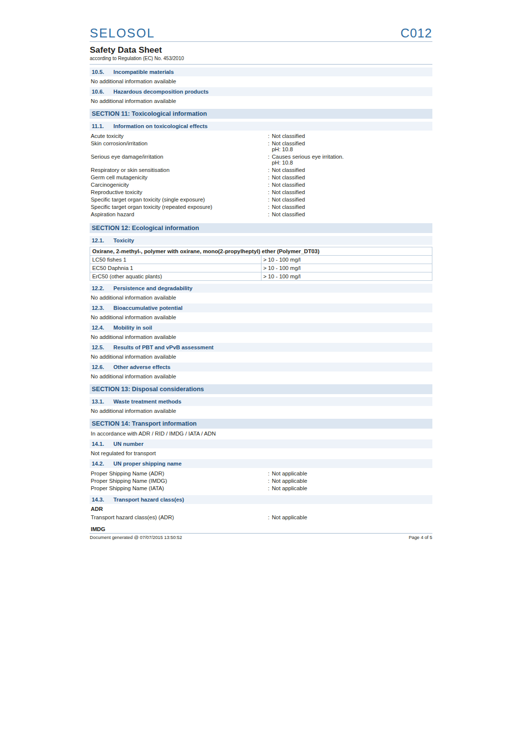SELOSOL
C012
Safety Data Sheet
according to Regulation (EC) No. 453/2010
10.5. Incompatible materials
No additional information available
10.6. Hazardous decomposition products
No additional information available
SECTION 11: Toxicological information
11.1. Information on toxicological effects
Acute toxicity
:
Not classified
Skin corrosion/irritation
:
Not classified pH: 10.8
Serious eye damage/irritation
:
Causes serious eye irritation. pH: 10.8
Respiratory or skin sensitisation
:
Not classified
Germ cell mutagenicity
:
Not classified
Carcinogenicity
:
Not classified
Reproductive toxicity
:
Not classified
Specific target organ toxicity (single exposure)
:
Not classified
Specific target organ toxicity (repeated exposure)
:
Not classified
Aspiration hazard
:
Not classified
SECTION 12: Ecological information
12.1. Toxicity
| Oxirane, 2-methyl-, polymer with oxirane, mono(2-propylheptyl) ether (Polymer_DT03) |
| --- |
| LC50 fishes 1 | > 10 - 100 mg/l |
| EC50 Daphnia 1 | > 10 - 100 mg/l |
| ErC50 (other aquatic plants) | > 10 - 100 mg/l |
12.2. Persistence and degradability
No additional information available
12.3. Bioaccumulative potential
No additional information available
12.4. Mobility in soil
No additional information available
12.5. Results of PBT and vPvB assessment
No additional information available
12.6. Other adverse effects
No additional information available
SECTION 13: Disposal considerations
13.1. Waste treatment methods
No additional information available
SECTION 14: Transport information
In accordance with ADR / RID / IMDG / IATA / ADN
14.1. UN number
Not regulated for transport
14.2. UN proper shipping name
Proper Shipping Name (ADR)
:
Not applicable
Proper Shipping Name (IMDG)
:
Not applicable
Proper Shipping Name (IATA)
:
Not applicable
14.3. Transport hazard class(es)
ADR
Transport hazard class(es) (ADR)
:
Not applicable
IMDG
Document generated @ 07/07/2015 13:50:52
Page 4 of 5